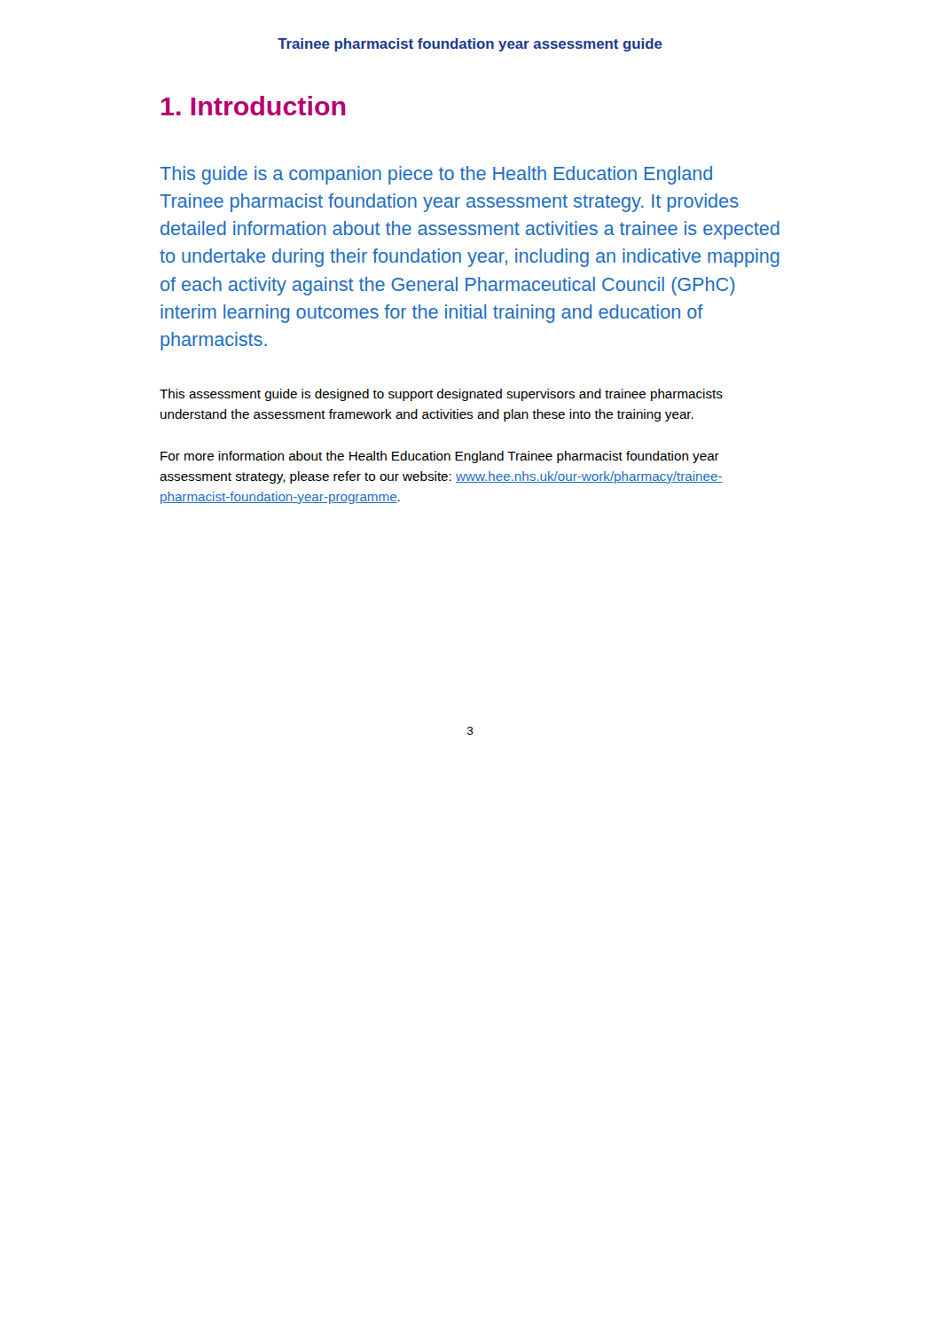Trainee pharmacist foundation year assessment guide
1. Introduction
This guide is a companion piece to the Health Education England Trainee pharmacist foundation year assessment strategy. It provides detailed information about the assessment activities a trainee is expected to undertake during their foundation year, including an indicative mapping of each activity against the General Pharmaceutical Council (GPhC) interim learning outcomes for the initial training and education of pharmacists.
This assessment guide is designed to support designated supervisors and trainee pharmacists understand the assessment framework and activities and plan these into the training year.
For more information about the Health Education England Trainee pharmacist foundation year assessment strategy, please refer to our website: www.hee.nhs.uk/our-work/pharmacy/trainee-pharmacist-foundation-year-programme.
3